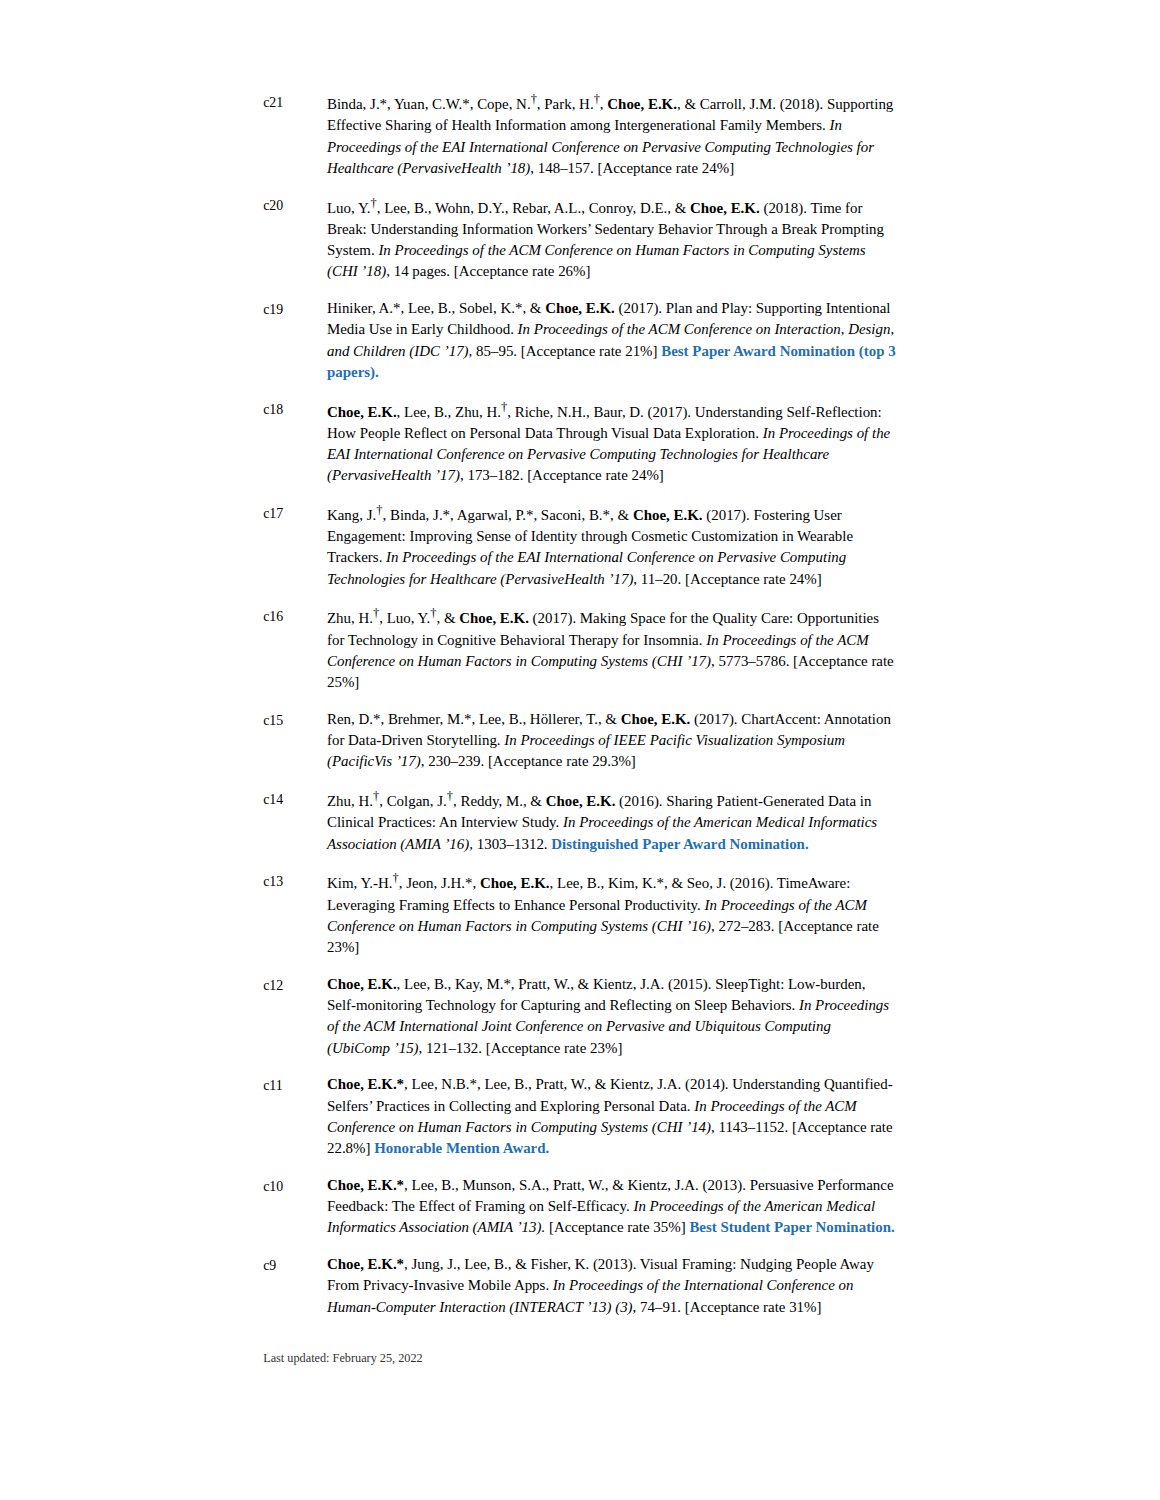c21
Binda, J.*, Yuan, C.W.*, Cope, N.†, Park, H.†, Choe, E.K., & Carroll, J.M. (2018). Supporting Effective Sharing of Health Information among Intergenerational Family Members. In Proceedings of the EAI International Conference on Pervasive Computing Technologies for Healthcare (PervasiveHealth ’18), 148–157. [Acceptance rate 24%]
c20
Luo, Y.†, Lee, B., Wohn, D.Y., Rebar, A.L., Conroy, D.E., & Choe, E.K. (2018). Time for Break: Understanding Information Workers’ Sedentary Behavior Through a Break Prompting System. In Proceedings of the ACM Conference on Human Factors in Computing Systems (CHI ’18), 14 pages. [Acceptance rate 26%]
c19
Hiniker, A.*, Lee, B., Sobel, K.*, & Choe, E.K. (2017). Plan and Play: Supporting Intentional Media Use in Early Childhood. In Proceedings of the ACM Conference on Interaction, Design, and Children (IDC ’17), 85–95. [Acceptance rate 21%] Best Paper Award Nomination (top 3 papers).
c18
Choe, E.K., Lee, B., Zhu, H.†, Riche, N.H., Baur, D. (2017). Understanding Self-Reflection: How People Reflect on Personal Data Through Visual Data Exploration. In Proceedings of the EAI International Conference on Pervasive Computing Technologies for Healthcare (PervasiveHealth ’17), 173–182. [Acceptance rate 24%]
c17
Kang, J.†, Binda, J.*, Agarwal, P.*, Saconi, B.*, & Choe, E.K. (2017). Fostering User Engagement: Improving Sense of Identity through Cosmetic Customization in Wearable Trackers. In Proceedings of the EAI International Conference on Pervasive Computing Technologies for Healthcare (PervasiveHealth ’17), 11–20. [Acceptance rate 24%]
c16
Zhu, H.†, Luo, Y.†, & Choe, E.K. (2017). Making Space for the Quality Care: Opportunities for Technology in Cognitive Behavioral Therapy for Insomnia. In Proceedings of the ACM Conference on Human Factors in Computing Systems (CHI ’17), 5773–5786. [Acceptance rate 25%]
c15
Ren, D.*, Brehmer, M.*, Lee, B., Höllerer, T., & Choe, E.K. (2017). ChartAccent: Annotation for Data-Driven Storytelling. In Proceedings of IEEE Pacific Visualization Symposium (PacificVis ’17), 230–239. [Acceptance rate 29.3%]
c14
Zhu, H.†, Colgan, J.†, Reddy, M., & Choe, E.K. (2016). Sharing Patient-Generated Data in Clinical Practices: An Interview Study. In Proceedings of the American Medical Informatics Association (AMIA ’16), 1303–1312. Distinguished Paper Award Nomination.
c13
Kim, Y.-H.†, Jeon, J.H.*, Choe, E.K., Lee, B., Kim, K.*, & Seo, J. (2016). TimeAware: Leveraging Framing Effects to Enhance Personal Productivity. In Proceedings of the ACM Conference on Human Factors in Computing Systems (CHI ’16), 272–283. [Acceptance rate 23%]
c12
Choe, E.K., Lee, B., Kay, M.*, Pratt, W., & Kientz, J.A. (2015). SleepTight: Low-burden, Self-monitoring Technology for Capturing and Reflecting on Sleep Behaviors. In Proceedings of the ACM International Joint Conference on Pervasive and Ubiquitous Computing (UbiComp ’15), 121–132. [Acceptance rate 23%]
c11
Choe, E.K.*, Lee, N.B.*, Lee, B., Pratt, W., & Kientz, J.A. (2014). Understanding Quantified-Selfers’ Practices in Collecting and Exploring Personal Data. In Proceedings of the ACM Conference on Human Factors in Computing Systems (CHI ’14), 1143–1152. [Acceptance rate 22.8%] Honorable Mention Award.
c10
Choe, E.K.*, Lee, B., Munson, S.A., Pratt, W., & Kientz, J.A. (2013). Persuasive Performance Feedback: The Effect of Framing on Self-Efficacy. In Proceedings of the American Medical Informatics Association (AMIA ’13). [Acceptance rate 35%] Best Student Paper Nomination.
c9
Choe, E.K.*, Jung, J., Lee, B., & Fisher, K. (2013). Visual Framing: Nudging People Away From Privacy-Invasive Mobile Apps. In Proceedings of the International Conference on Human-Computer Interaction (INTERACT ’13) (3), 74–91. [Acceptance rate 31%]
Last updated: February 25, 2022